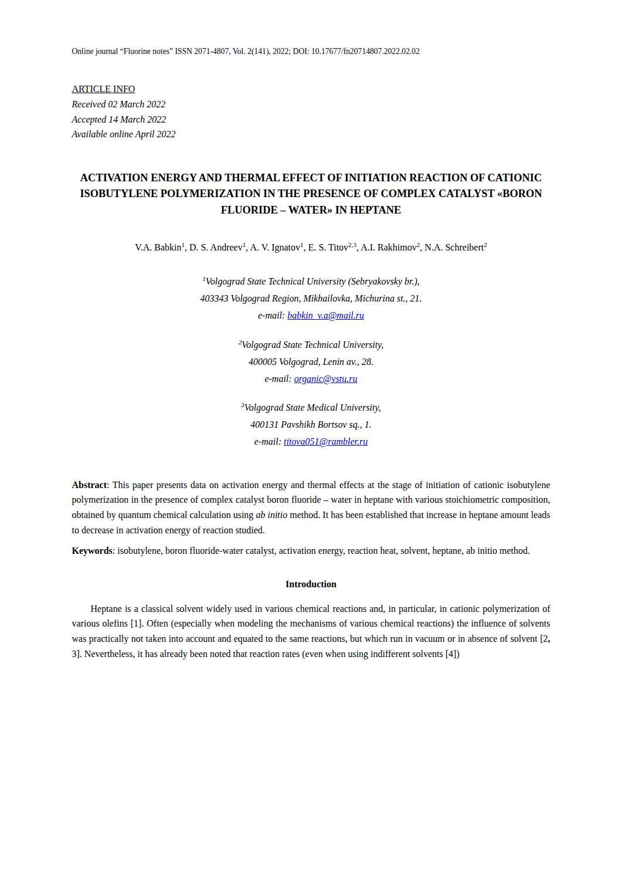Online journal “Fluorine notes” ISSN 2071-4807, Vol. 2(141), 2022; DOI: 10.17677/fn20714807.2022.02.02
ARTICLE INFO
Received 02 March 2022
Accepted 14 March 2022
Available online April 2022
Activation Energy and Thermal Effect of Initiation Reaction of Cationic Isobutylene Polymerization in the Presence of Complex Catalyst «Boron Fluoride – Water» in Heptane
V.A. Babkin1, D. S. Andreev1, A. V. Ignatov1, E. S. Titov2,3, A.I. Rakhimov2, N.A. Schreibert2
1Volgograd State Technical University (Sebryakovsky br.),
403343 Volgograd Region, Mikhailovka, Michurina st., 21.
e-mail: babkin_v.a@mail.ru
2Volgograd State Technical University,
400005 Volgograd, Lenin av., 28.
e-mail: organic@vstu.ru
3Volgograd State Medical University,
400131 Pavshikh Bortsov sq., 1.
e-mail: titova051@rambler.ru
Abstract: This paper presents data on activation energy and thermal effects at the stage of initiation of cationic isobutylene polymerization in the presence of complex catalyst boron fluoride – water in heptane with various stoichiometric composition, obtained by quantum chemical calculation using ab initio method. It has been established that increase in heptane amount leads to decrease in activation energy of reaction studied.
Keywords: isobutylene, boron fluoride-water catalyst, activation energy, reaction heat, solvent, heptane, ab initio method.
Introduction
Heptane is a classical solvent widely used in various chemical reactions and, in particular, in cationic polymerization of various olefins [1]. Often (especially when modeling the mechanisms of various chemical reactions) the influence of solvents was practically not taken into account and equated to the same reactions, but which run in vacuum or in absence of solvent [2, 3]. Nevertheless, it has already been noted that reaction rates (even when using indifferent solvents [4])